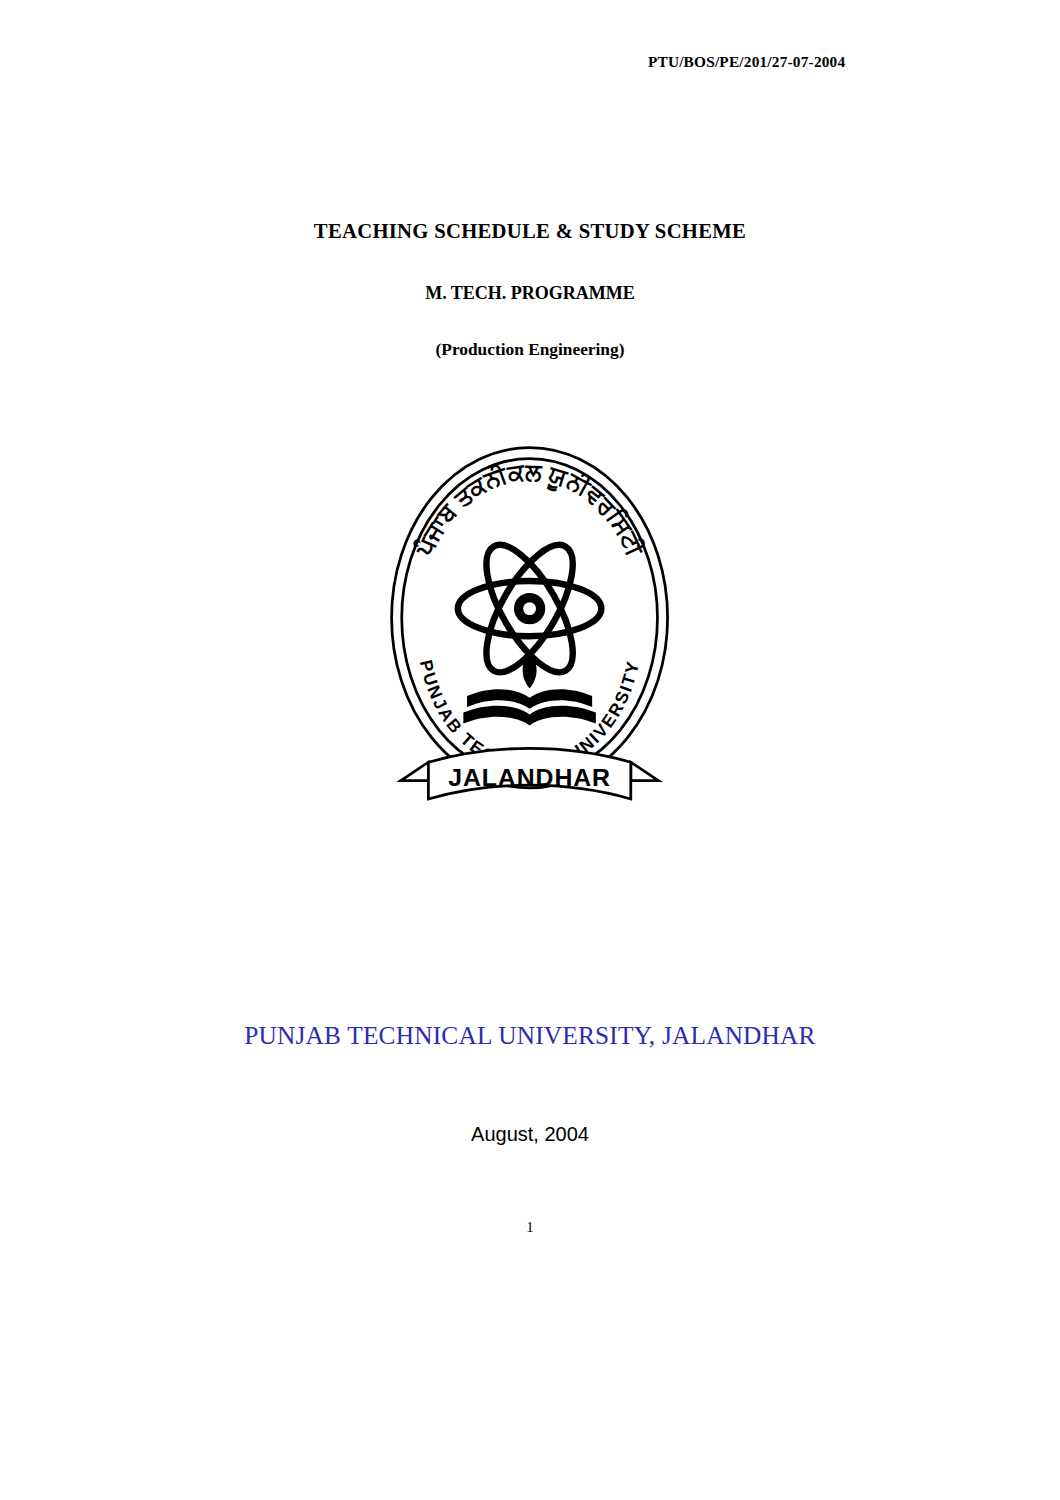PTU/BOS/PE/201/27-07-2004
TEACHING SCHEDULE & STUDY SCHEME
M. TECH. PROGRAMME
(Production Engineering)
Punjab Technical University, Jalandhar emblem Oval emblem with Gurmukhi text at top, an atomic symbol with orbiting electron rings at centre, an open book and flame below, the words PUNJAB TECHNICAL UNIVERSITY around the oval, and a ribbon banner reading JALANDHAR. ਪੰਜਾਬ ਤਕਨੀਕਲ ਯੂਨੀਵਰਸਿਟੀ PUNJAB TECHNICAL UNIVERSITY JALANDHAR
PUNJAB TECHNICAL UNIVERSITY, JALANDHAR
August, 2004
1